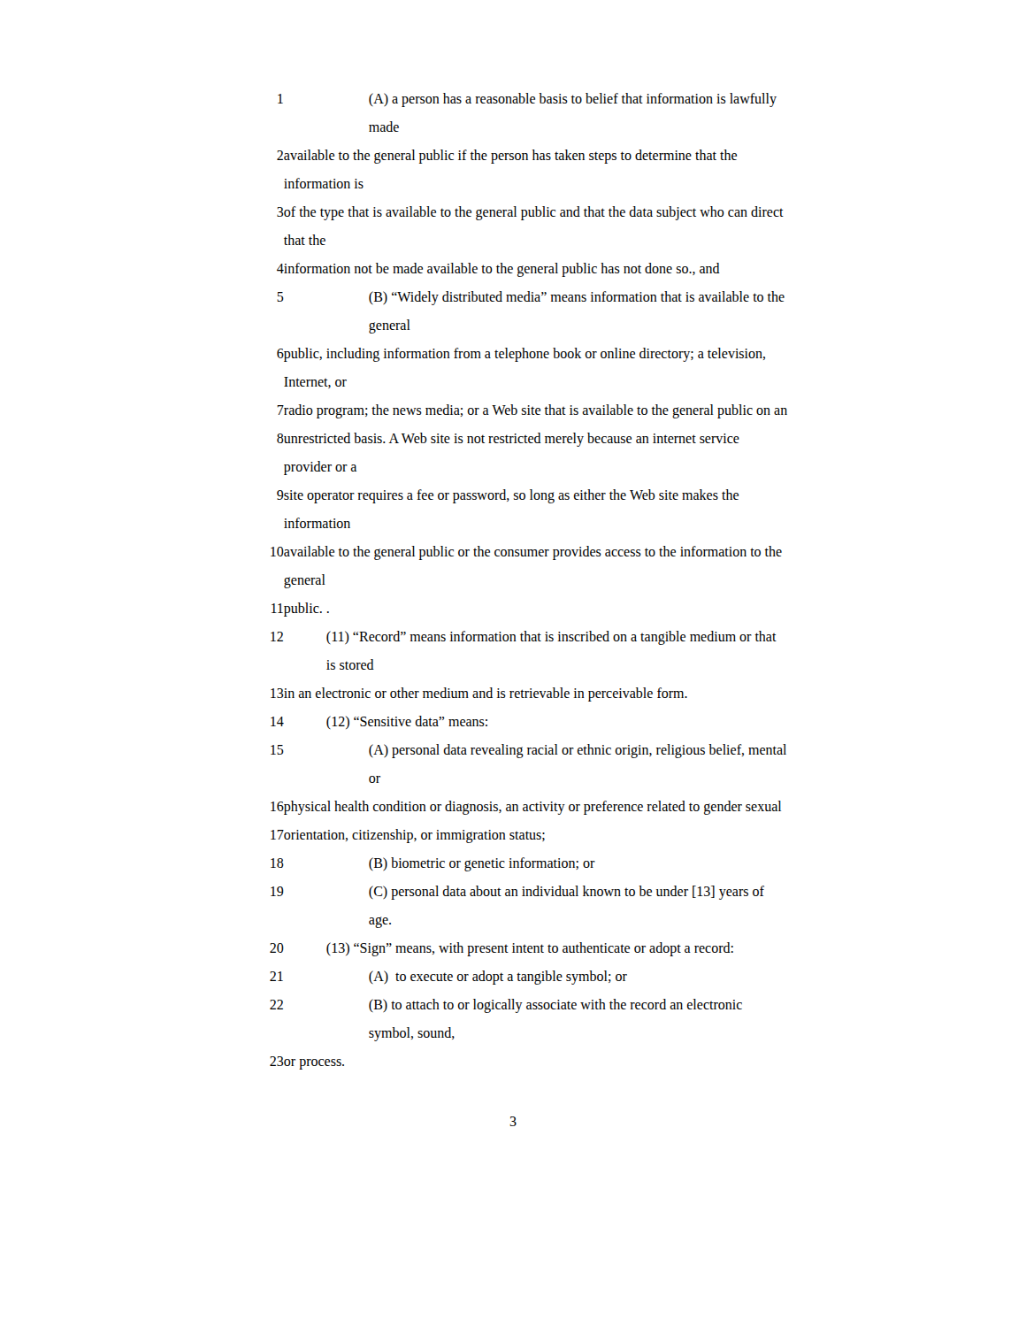| 1 | (A) a person has a reasonable basis to belief that information is lawfully made |
| 2 | available to the general public if the person has taken steps to determine that the information is |
| 3 | of the type that is available to the general public and that the data subject who can direct that the |
| 4 | information not be made available to the general public has not done so., and |
| 5 | (B) “Widely distributed media” means information that is available to the general |
| 6 | public, including information from a telephone book or online directory; a television, Internet, or |
| 7 | radio program; the news media; or a Web site that is available to the general public on an |
| 8 | unrestricted basis. A Web site is not restricted merely because an internet service provider or a |
| 9 | site operator requires a fee or password, so long as either the Web site makes the information |
| 10 | available to the general public or the consumer provides access to the information to the general |
| 11 | public. . |
| 12 | (11) “Record” means information that is inscribed on a tangible medium or that is stored |
| 13 | in an electronic or other medium and is retrievable in perceivable form. |
| 14 | (12) “Sensitive data” means: |
| 15 | (A) personal data revealing racial or ethnic origin, religious belief, mental or |
| 16 | physical health condition or diagnosis, an activity or preference related to gender sexual |
| 17 | orientation, citizenship, or immigration status; |
| 18 | (B) biometric or genetic information; or |
| 19 | (C) personal data about an individual known to be under [13] years of age. |
| 20 | (13) “Sign” means, with present intent to authenticate or adopt a record: |
| 21 | (A) to execute or adopt a tangible symbol; or |
| 22 | (B) to attach to or logically associate with the record an electronic symbol, sound, |
| 23 | or process. |
3